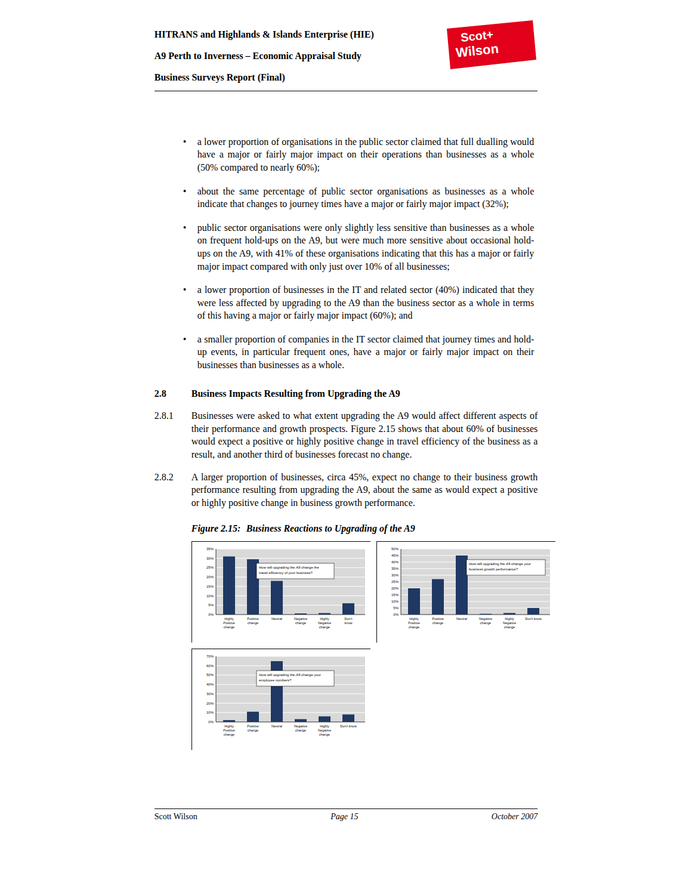Scot+ Wilson
HITRANS and Highlands & Islands Enterprise (HIE)
A9 Perth to Inverness – Economic Appraisal Study
Business Surveys Report (Final)
a lower proportion of organisations in the public sector claimed that full dualling would have a major or fairly major impact on their operations than businesses as a whole (50% compared to nearly 60%);
about the same percentage of public sector organisations as businesses as a whole indicate that changes to journey times have a major or fairly major impact (32%);
public sector organisations were only slightly less sensitive than businesses as a whole on frequent hold-ups on the A9, but were much more sensitive about occasional hold-ups on the A9, with 41% of these organisations indicating that this has a major or fairly major impact compared with only just over 10% of all businesses;
a lower proportion of businesses in the IT and related sector (40%) indicated that they were less affected by upgrading to the A9 than the business sector as a whole in terms of this having a major or fairly major impact (60%); and
a smaller proportion of companies in the IT sector claimed that journey times and hold-up events, in particular frequent ones, have a major or fairly major impact on their businesses than businesses as a whole.
2.8
Business Impacts Resulting from Upgrading the A9
2.8.1
Businesses were asked to what extent upgrading the A9 would affect different aspects of their performance and growth prospects. Figure 2.15 shows that about 60% of businesses would expect a positive or highly positive change in travel efficiency of the business as a result, and another third of businesses forecast no change.
2.8.2
A larger proportion of businesses, circa 45%, expect no change to their business growth performance resulting from upgrading the A9, about the same as would expect a positive or highly positive change in business growth performance.
Figure 2.15:
Business Reactions to Upgrading of the A9
35% 30% 25% 20% 15% 10% 5% 0% How will upgrading the A9 change the travel efficiency of your business? Highly Positive change Positive change Neutral Negative change Highly Negative change Don't know
50% 45% 40% 35% 30% 25% 20% 15% 10% 5% 0% How will upgrading the A9 change your business growth performance? Highly Positive change Positive change Neutral Negative change Highly Negative change Don't know
70% 60% 50% 40% 30% 20% 10% 0% How will upgrading the A9 change your employee numbers? Highly Positive change Positive change Neutral Negative change Highly Negative change Don't know
Scott Wilson
Page 15
October 2007